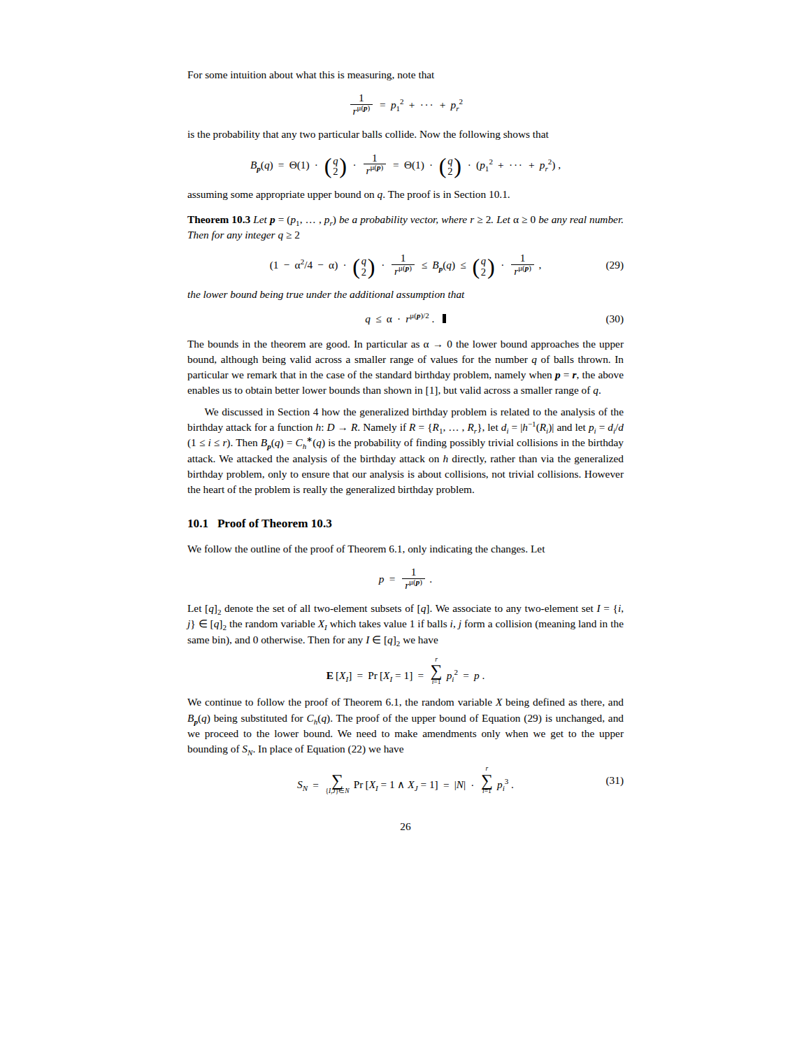For some intuition about what this is measuring, note that
1 rμ(p) = p12 + ··· + pr2
is the probability that any two particular balls collide. Now the following shows that
Bp(q) = Θ(1) · (q 2) · 1 rμ(p) = Θ(1) · (q 2) · (p12 + ··· + pr2) ,
assuming some appropriate upper bound on q. The proof is in Section 10.1.
Theorem 10.3 Let p = (p1, … , pr) be a probability vector, where r ≥ 2. Let α ≥ 0 be any real number. Then for any integer q ≥ 2
(1 − α2/4 − α) · (q 2) · 1 rμ(p) ≤ Bp(q) ≤ (q 2) · 1 rμ(p) ,
(29)
the lower bound being true under the additional assumption that
q ≤ α · rμ(p)/2 .
(30)
The bounds in the theorem are good. In particular as α → 0 the lower bound approaches the upper bound, although being valid across a smaller range of values for the number q of balls thrown. In particular we remark that in the case of the standard birthday problem, namely when p = r, the above enables us to obtain better lower bounds than shown in [1], but valid across a smaller range of q.
We discussed in Section 4 how the generalized birthday problem is related to the analysis of the birthday attack for a function h: D → R. Namely if R = {R1, … , Rr}, let di = |h−1(Ri)| and let pi = di/d (1 ≤ i ≤ r). Then Bp(q) = Ch∗(q) is the probability of finding possibly trivial collisions in the birthday attack. We attacked the analysis of the birthday attack on h directly, rather than via the generalized birthday problem, only to ensure that our analysis is about collisions, not trivial collisions. However the heart of the problem is really the generalized birthday problem.
10.1 Proof of Theorem 10.3
We follow the outline of the proof of Theorem 6.1, only indicating the changes. Let
p = 1 rμ(p) .
Let [q]2 denote the set of all two-element subsets of [q]. We associate to any two-element set I = {i, j} ∈ [q]2 the random variable XI which takes value 1 if balls i, j form a collision (meaning land in the same bin), and 0 otherwise. Then for any I ∈ [q]2 we have
E [XI] = Pr [XI = 1] = r∑i=1 pi2 = p .
We continue to follow the proof of Theorem 6.1, the random variable X being defined as there, and Bp(q) being substituted for Ch(q). The proof of the upper bound of Equation (29) is unchanged, and we proceed to the lower bound. We need to make amendments only when we get to the upper bounding of SN. In place of Equation (22) we have
SN = ∑{I,J}∈N Pr [XI = 1 ∧ XJ = 1] = |N| · r∑i=1 pi3 .
(31)
26